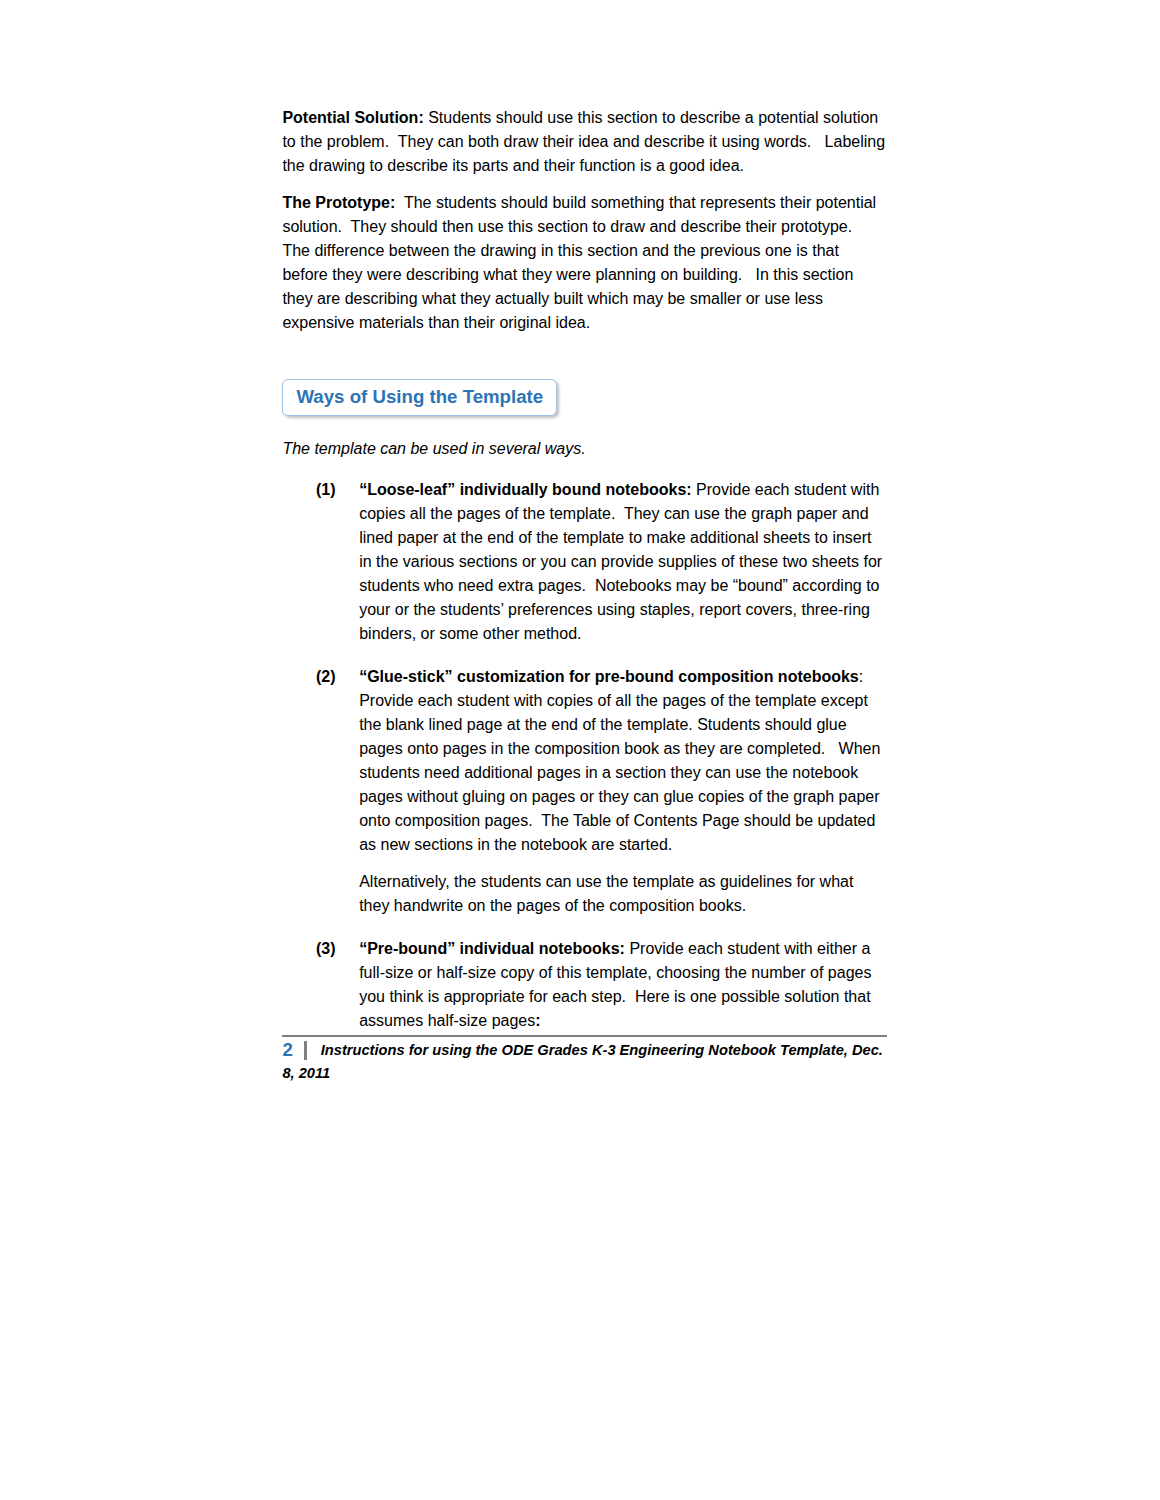Potential Solution: Students should use this section to describe a potential solution to the problem. They can both draw their idea and describe it using words. Labeling the drawing to describe its parts and their function is a good idea.
The Prototype: The students should build something that represents their potential solution. They should then use this section to draw and describe their prototype. The difference between the drawing in this section and the previous one is that before they were describing what they were planning on building. In this section they are describing what they actually built which may be smaller or use less expensive materials than their original idea.
Ways of Using the Template
The template can be used in several ways.
“Loose-leaf” individually bound notebooks: Provide each student with copies all the pages of the template. They can use the graph paper and lined paper at the end of the template to make additional sheets to insert in the various sections or you can provide supplies of these two sheets for students who need extra pages. Notebooks may be “bound” according to your or the students’ preferences using staples, report covers, three-ring binders, or some other method.
“Glue-stick” customization for pre-bound composition notebooks: Provide each student with copies of all the pages of the template except the blank lined page at the end of the template. Students should glue pages onto pages in the composition book as they are completed. When students need additional pages in a section they can use the notebook pages without gluing on pages or they can glue copies of the graph paper onto composition pages. The Table of Contents Page should be updated as new sections in the notebook are started.
Alternatively, the students can use the template as guidelines for what they handwrite on the pages of the composition books.
“Pre-bound” individual notebooks: Provide each student with either a full-size or half-size copy of this template, choosing the number of pages you think is appropriate for each step. Here is one possible solution that assumes half-size pages:
2 Instructions for using the ODE Grades K-3 Engineering Notebook Template, Dec. 8, 2011